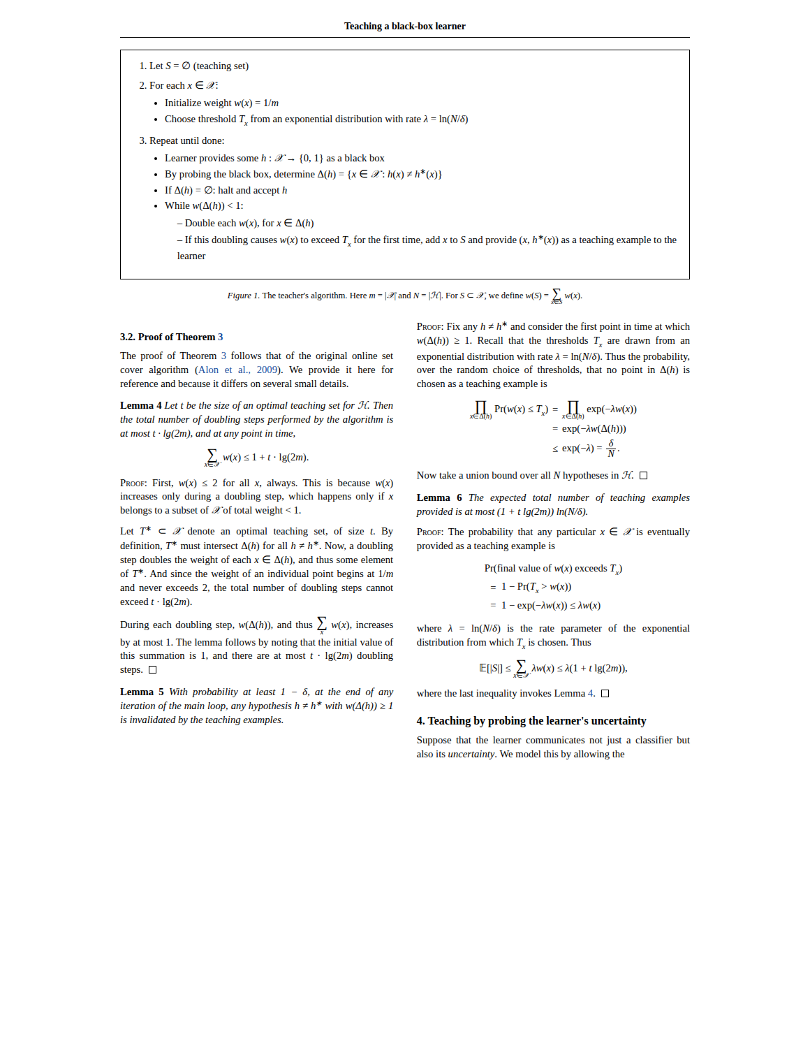Teaching a black-box learner
Let S = ∅ (teaching set)
For each x ∈ 𝒳:
Initialize weight w(x) = 1/m
Choose threshold Tx from an exponential distribution with rate λ = ln(N/δ)
Repeat until done:
Learner provides some h : 𝒳 → {0, 1} as a black box
By probing the black box, determine Δ(h) = {x ∈ 𝒳 : h(x) ≠ h∗(x)}
If Δ(h) = ∅: halt and accept h
While w(Δ(h)) < 1:
Double each w(x), for x ∈ Δ(h)
If this doubling causes w(x) to exceed Tx for the first time, add x to S and provide (x, h∗(x)) as a teaching example to the learner
Figure 1. The teacher's algorithm. Here m = |𝒳| and N = |ℋ|. For S ⊂ 𝒳, we define w(S) = ∑x∈S w(x).
3.2. Proof of Theorem 3
The proof of Theorem 3 follows that of the original online set cover algorithm (Alon et al., 2009). We provide it here for reference and because it differs on several small details.
Lemma 4 Let t be the size of an optimal teaching set for ℋ. Then the total number of doubling steps performed by the algorithm is at most t · lg(2m), and at any point in time,
∑x∈𝒳 w(x) ≤ 1 + t · lg(2m).
Proof: First, w(x) ≤ 2 for all x, always. This is because w(x) increases only during a doubling step, which happens only if x belongs to a subset of 𝒳 of total weight < 1.
Let T∗ ⊂ 𝒳 denote an optimal teaching set, of size t. By definition, T∗ must intersect Δ(h) for all h ≠ h∗. Now, a doubling step doubles the weight of each x ∈ Δ(h), and thus some element of T∗. And since the weight of an individual point begins at 1/m and never exceeds 2, the total number of doubling steps cannot exceed t · lg(2m).
During each doubling step, w(Δ(h)), and thus ∑x w(x), increases by at most 1. The lemma follows by noting that the initial value of this summation is 1, and there are at most t · lg(2m) doubling steps.
Lemma 5 With probability at least 1 − δ, at the end of any iteration of the main loop, any hypothesis h ≠ h∗ with w(Δ(h)) ≥ 1 is invalidated by the teaching examples.
Proof: Fix any h ≠ h∗ and consider the first point in time at which w(Δ(h)) ≥ 1. Recall that the thresholds Tx are drawn from an exponential distribution with rate λ = ln(N/δ). Thus the probability, over the random choice of thresholds, that no point in Δ(h) is chosen as a teaching example is
| ∏ x ∈Δ( h ) Pr( w ( x ) ≤ T x ) | = | ∏ x ∈Δ( h ) exp(− λw ( x )) |
| | = | exp(− λw (Δ( h ))) |
| | ≤ | exp(− λ ) = δ N . |
Now take a union bound over all N hypotheses in ℋ.
Lemma 6 The expected total number of teaching examples provided is at most (1 + t lg(2m)) ln(N/δ).
Proof: The probability that any particular x ∈ 𝒳 is eventually provided as a teaching example is
| Pr(final value of w ( x ) exceeds T x ) |
| | = | 1 − Pr( T x > w ( x )) |
| | = | 1 − exp(− λw ( x )) ≤ λw ( x ) |
where λ = ln(N/δ) is the rate parameter of the exponential distribution from which Tx is chosen. Thus
𝔼[|S|] ≤ ∑x∈𝒳 λw(x) ≤ λ(1 + t lg(2m)),
where the last inequality invokes Lemma 4.
4. Teaching by probing the learner's uncertainty
Suppose that the learner communicates not just a classifier but also its uncertainty. We model this by allowing the